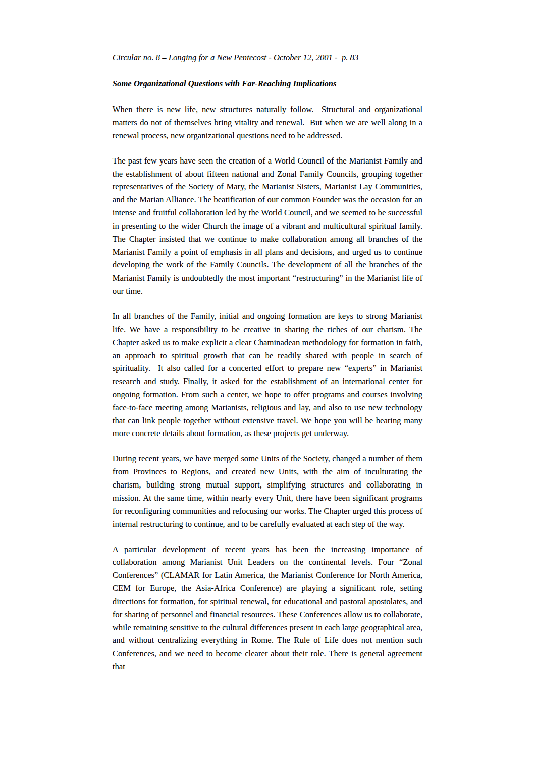Circular no. 8 – Longing for a New Pentecost - October 12, 2001 - p. 83
Some Organizational Questions with Far-Reaching Implications
When there is new life, new structures naturally follow. Structural and organizational matters do not of themselves bring vitality and renewal. But when we are well along in a renewal process, new organizational questions need to be addressed.
The past few years have seen the creation of a World Council of the Marianist Family and the establishment of about fifteen national and Zonal Family Councils, grouping together representatives of the Society of Mary, the Marianist Sisters, Marianist Lay Communities, and the Marian Alliance. The beatification of our common Founder was the occasion for an intense and fruitful collaboration led by the World Council, and we seemed to be successful in presenting to the wider Church the image of a vibrant and multicultural spiritual family. The Chapter insisted that we continue to make collaboration among all branches of the Marianist Family a point of emphasis in all plans and decisions, and urged us to continue developing the work of the Family Councils. The development of all the branches of the Marianist Family is undoubtedly the most important “restructuring” in the Marianist life of our time.
In all branches of the Family, initial and ongoing formation are keys to strong Marianist life. We have a responsibility to be creative in sharing the riches of our charism. The Chapter asked us to make explicit a clear Chaminadean methodology for formation in faith, an approach to spiritual growth that can be readily shared with people in search of spirituality. It also called for a concerted effort to prepare new “experts” in Marianist research and study. Finally, it asked for the establishment of an international center for ongoing formation. From such a center, we hope to offer programs and courses involving face-to-face meeting among Marianists, religious and lay, and also to use new technology that can link people together without extensive travel. We hope you will be hearing many more concrete details about formation, as these projects get underway.
During recent years, we have merged some Units of the Society, changed a number of them from Provinces to Regions, and created new Units, with the aim of inculturating the charism, building strong mutual support, simplifying structures and collaborating in mission. At the same time, within nearly every Unit, there have been significant programs for reconfiguring communities and refocusing our works. The Chapter urged this process of internal restructuring to continue, and to be carefully evaluated at each step of the way.
A particular development of recent years has been the increasing importance of collaboration among Marianist Unit Leaders on the continental levels. Four “Zonal Conferences” (CLAMAR for Latin America, the Marianist Conference for North America, CEM for Europe, the Asia-Africa Conference) are playing a significant role, setting directions for formation, for spiritual renewal, for educational and pastoral apostolates, and for sharing of personnel and financial resources. These Conferences allow us to collaborate, while remaining sensitive to the cultural differences present in each large geographical area, and without centralizing everything in Rome. The Rule of Life does not mention such Conferences, and we need to become clearer about their role. There is general agreement that